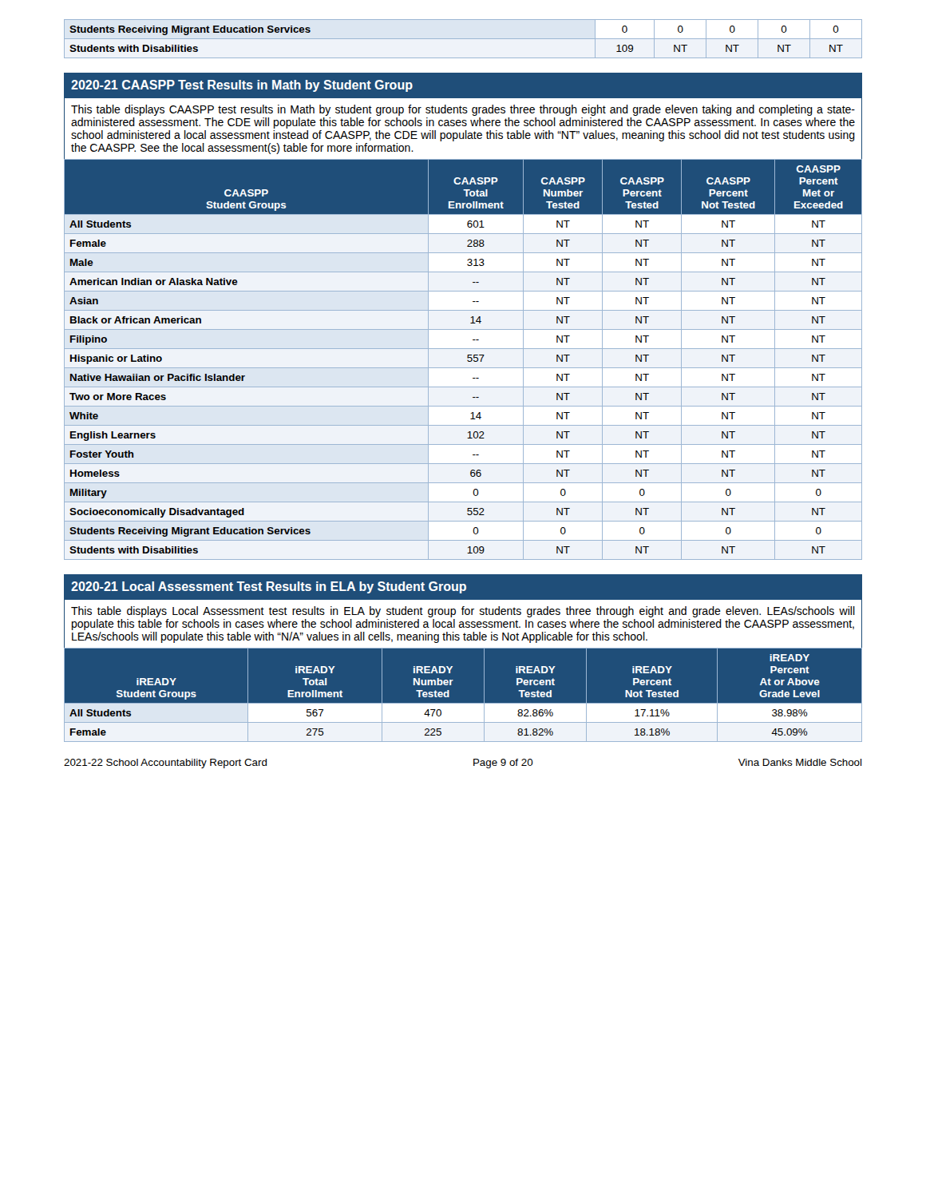| Students Receiving Migrant Education Services | 0 | 0 | 0 | 0 | 0 |
| Students with Disabilities | 109 | NT | NT | NT | NT |
2020-21 CAASPP Test Results in Math by Student Group
This table displays CAASPP test results in Math by student group for students grades three through eight and grade eleven taking and completing a state-administered assessment. The CDE will populate this table for schools in cases where the school administered the CAASPP assessment. In cases where the school administered a local assessment instead of CAASPP, the CDE will populate this table with “NT” values, meaning this school did not test students using the CAASPP. See the local assessment(s) table for more information.
| CAASPP Student Groups | CAASPP Total Enrollment | CAASPP Number Tested | CAASPP Percent Tested | CAASPP Percent Not Tested | CAASPP Percent Met or Exceeded |
| --- | --- | --- | --- | --- | --- |
| All Students | 601 | NT | NT | NT | NT |
| Female | 288 | NT | NT | NT | NT |
| Male | 313 | NT | NT | NT | NT |
| American Indian or Alaska Native | -- | NT | NT | NT | NT |
| Asian | -- | NT | NT | NT | NT |
| Black or African American | 14 | NT | NT | NT | NT |
| Filipino | -- | NT | NT | NT | NT |
| Hispanic or Latino | 557 | NT | NT | NT | NT |
| Native Hawaiian or Pacific Islander | -- | NT | NT | NT | NT |
| Two or More Races | -- | NT | NT | NT | NT |
| White | 14 | NT | NT | NT | NT |
| English Learners | 102 | NT | NT | NT | NT |
| Foster Youth | -- | NT | NT | NT | NT |
| Homeless | 66 | NT | NT | NT | NT |
| Military | 0 | 0 | 0 | 0 | 0 |
| Socioeconomically Disadvantaged | 552 | NT | NT | NT | NT |
| Students Receiving Migrant Education Services | 0 | 0 | 0 | 0 | 0 |
| Students with Disabilities | 109 | NT | NT | NT | NT |
2020-21 Local Assessment Test Results in ELA by Student Group
This table displays Local Assessment test results in ELA by student group for students grades three through eight and grade eleven. LEAs/schools will populate this table for schools in cases where the school administered a local assessment. In cases where the school administered the CAASPP assessment, LEAs/schools will populate this table with “N/A” values in all cells, meaning this table is Not Applicable for this school.
| iREADY Student Groups | iREADY Total Enrollment | iREADY Number Tested | iREADY Percent Tested | iREADY Percent Not Tested | iREADY Percent At or Above Grade Level |
| --- | --- | --- | --- | --- | --- |
| All Students | 567 | 470 | 82.86% | 17.11% | 38.98% |
| Female | 275 | 225 | 81.82% | 18.18% | 45.09% |
2021-22 School Accountability Report Card
Page 9 of 20
Vina Danks Middle School